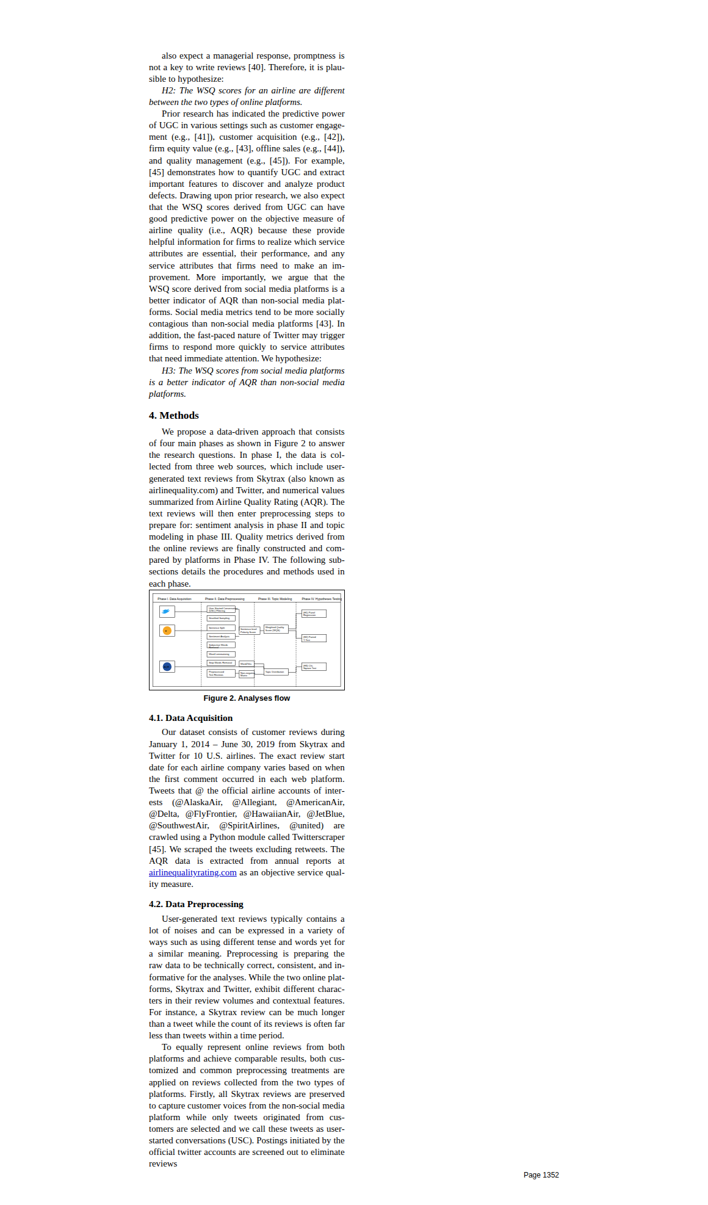also expect a managerial response, promptness is not a key to write reviews [40]. Therefore, it is plausible to hypothesize:
H2: The WSQ scores for an airline are different between the two types of online platforms.
Prior research has indicated the predictive power of UGC in various settings such as customer engagement (e.g., [41]), customer acquisition (e.g., [42]), firm equity value (e.g., [43], offline sales (e.g., [44]), and quality management (e.g., [45]). For example, [45] demonstrates how to quantify UGC and extract important features to discover and analyze product defects. Drawing upon prior research, we also expect that the WSQ scores derived from UGC can have good predictive power on the objective measure of airline quality (i.e., AQR) because these provide helpful information for firms to realize which service attributes are essential, their performance, and any service attributes that firms need to make an improvement. More importantly, we argue that the WSQ score derived from social media platforms is a better indicator of AQR than non-social media platforms. Social media metrics tend to be more socially contagious than non-social media platforms [43]. In addition, the fast-paced nature of Twitter may trigger firms to respond more quickly to service attributes that need immediate attention. We hypothesize:
H3: The WSQ scores from social media platforms is a better indicator of AQR than non-social media platforms.
4. Methods
We propose a data-driven approach that consists of four main phases as shown in Figure 2 to answer the research questions. In phase I, the data is collected from three web sources, which include user-generated text reviews from Skytrax (also known as airlinequality.com) and Twitter, and numerical values summarized from Airline Quality Rating (AQR). The text reviews will then enter preprocessing steps to prepare for: sentiment analysis in phase II and topic modeling in phase III. Quality metrics derived from the online reviews are finally constructed and compared by platforms in Phase IV. The following subsections details the procedures and methods used in each phase.
Phase I. Data Acquisition Phase II. Data Preprocessing Phase III. Topic Modeling Phase IV. Hypotheses Testing ★ AQR User Started Conversation (USC) Filtering Stratified Sampling Sentence Split Sentiment Analysis Subjective Words Removal Word Lemmatizing Stop Words Removal Preprocessed Text Reviews Sentence-level Polarity Score Word2Vec Non-negative Matrix Weighted Quality Score (WQS) Topic Distribution (H1) Panel Regression (H2) Paired T-Test (H3) Chi- Square Test
Figure 2. Analyses flow
4.1. Data Acquisition
Our dataset consists of customer reviews during January 1, 2014 – June 30, 2019 from Skytrax and Twitter for 10 U.S. airlines. The exact review start date for each airline company varies based on when the first comment occurred in each web platform. Tweets that @ the official airline accounts of interests (@AlaskaAir, @Allegiant, @AmericanAir, @Delta, @FlyFrontier, @HawaiianAir, @JetBlue, @SouthwestAir, @SpiritAirlines, @united) are crawled using a Python module called Twitterscraper [45]. We scraped the tweets excluding retweets. The AQR data is extracted from annual reports at airlinequalityrating.com as an objective service quality measure.
4.2. Data Preprocessing
User-generated text reviews typically contains a lot of noises and can be expressed in a variety of ways such as using different tense and words yet for a similar meaning. Preprocessing is preparing the raw data to be technically correct, consistent, and informative for the analyses. While the two online platforms, Skytrax and Twitter, exhibit different characters in their review volumes and contextual features. For instance, a Skytrax review can be much longer than a tweet while the count of its reviews is often far less than tweets within a time period.
To equally represent online reviews from both platforms and achieve comparable results, both customized and common preprocessing treatments are applied on reviews collected from the two types of platforms. Firstly, all Skytrax reviews are preserved to capture customer voices from the non-social media platform while only tweets originated from customers are selected and we call these tweets as user-started conversations (USC). Postings initiated by the official twitter accounts are screened out to eliminate reviews
Page 1352